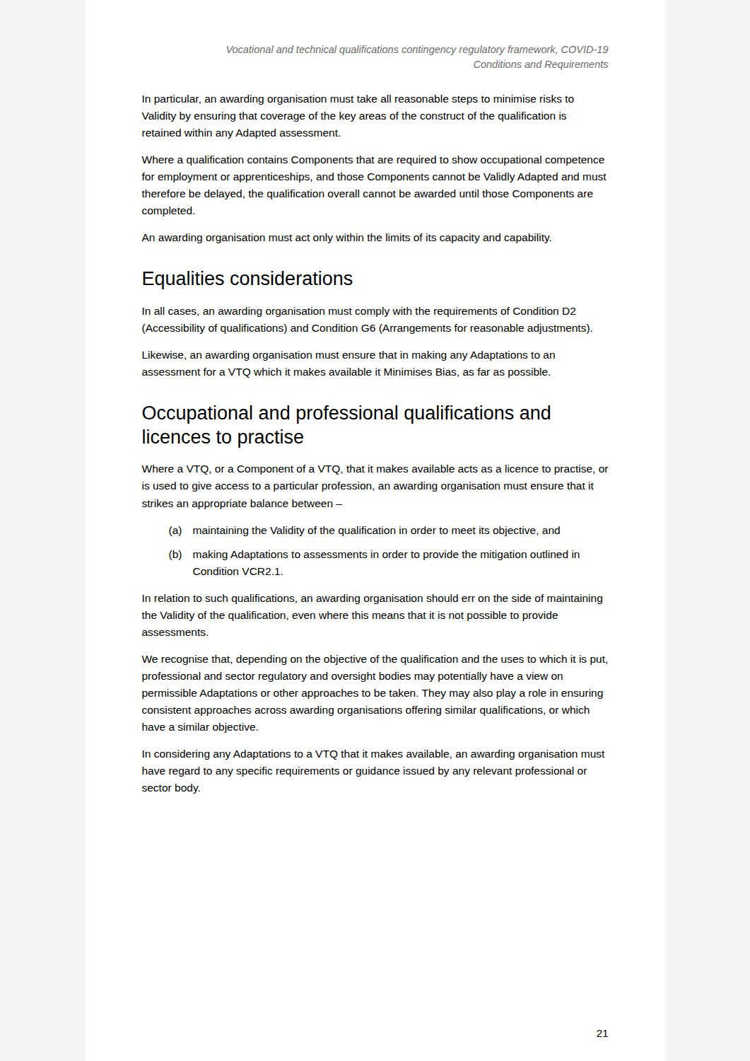Vocational and technical qualifications contingency regulatory framework, COVID-19
Conditions and Requirements
In particular, an awarding organisation must take all reasonable steps to minimise risks to Validity by ensuring that coverage of the key areas of the construct of the qualification is retained within any Adapted assessment.
Where a qualification contains Components that are required to show occupational competence for employment or apprenticeships, and those Components cannot be Validly Adapted and must therefore be delayed, the qualification overall cannot be awarded until those Components are completed.
An awarding organisation must act only within the limits of its capacity and capability.
Equalities considerations
In all cases, an awarding organisation must comply with the requirements of Condition D2 (Accessibility of qualifications) and Condition G6 (Arrangements for reasonable adjustments).
Likewise, an awarding organisation must ensure that in making any Adaptations to an assessment for a VTQ which it makes available it Minimises Bias, as far as possible.
Occupational and professional qualifications and licences to practise
Where a VTQ, or a Component of a VTQ, that it makes available acts as a licence to practise, or is used to give access to a particular profession, an awarding organisation must ensure that it strikes an appropriate balance between –
(a) maintaining the Validity of the qualification in order to meet its objective, and
(b) making Adaptations to assessments in order to provide the mitigation outlined in Condition VCR2.1.
In relation to such qualifications, an awarding organisation should err on the side of maintaining the Validity of the qualification, even where this means that it is not possible to provide assessments.
We recognise that, depending on the objective of the qualification and the uses to which it is put, professional and sector regulatory and oversight bodies may potentially have a view on permissible Adaptations or other approaches to be taken. They may also play a role in ensuring consistent approaches across awarding organisations offering similar qualifications, or which have a similar objective.
In considering any Adaptations to a VTQ that it makes available, an awarding organisation must have regard to any specific requirements or guidance issued by any relevant professional or sector body.
21